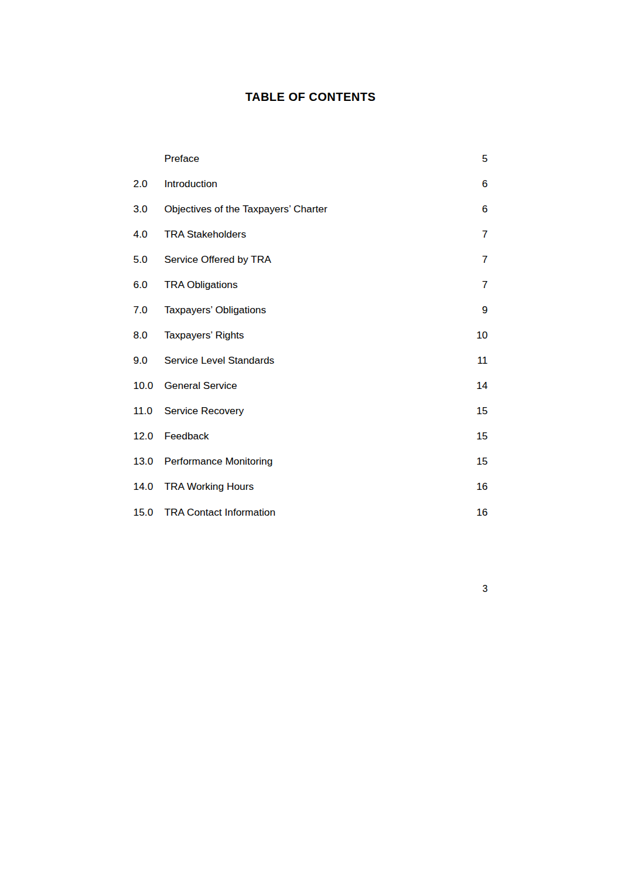TABLE OF CONTENTS
| | Preface | 5 |
| 2.0 | Introduction | 6 |
| 3.0 | Objectives of the Taxpayers’ Charter | 6 |
| 4.0 | TRA Stakeholders | 7 |
| 5.0 | Service Offered by TRA | 7 |
| 6.0 | TRA Obligations | 7 |
| 7.0 | Taxpayers’ Obligations | 9 |
| 8.0 | Taxpayers’ Rights | 10 |
| 9.0 | Service Level Standards | 11 |
| 10.0 | General Service | 14 |
| 11.0 | Service Recovery | 15 |
| 12.0 | Feedback | 15 |
| 13.0 | Performance Monitoring | 15 |
| 14.0 | TRA Working Hours | 16 |
| 15.0 | TRA Contact Information | 16 |
3